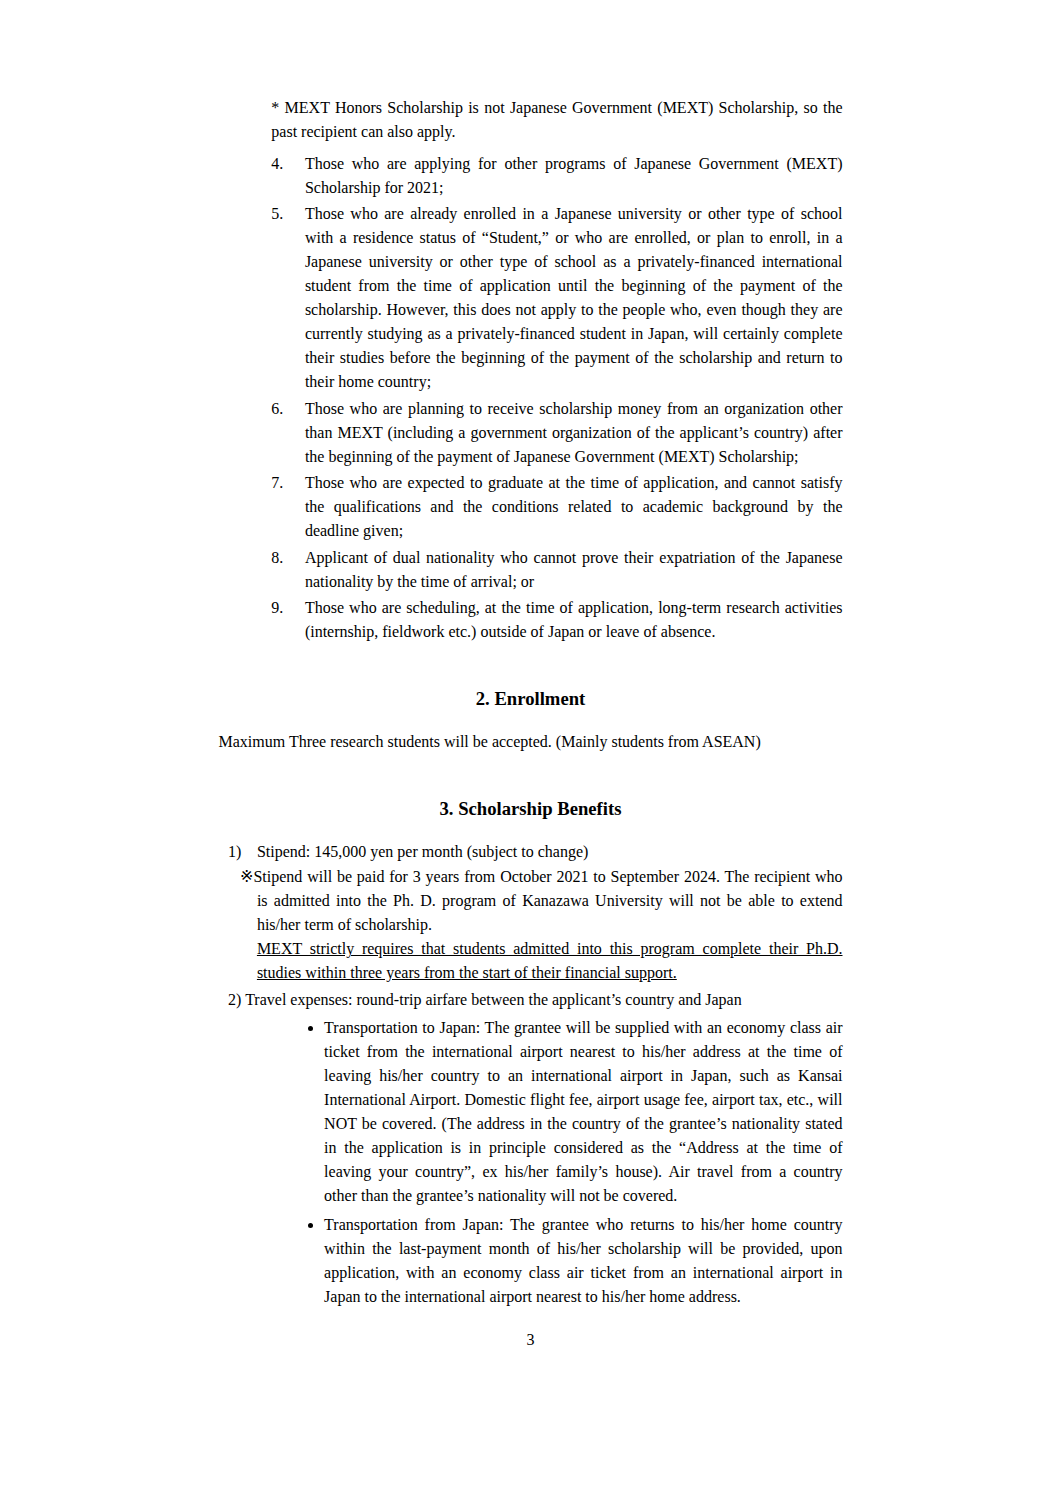* MEXT Honors Scholarship is not Japanese Government (MEXT) Scholarship, so the past recipient can also apply.
Those who are applying for other programs of Japanese Government (MEXT) Scholarship for 2021;
Those who are already enrolled in a Japanese university or other type of school with a residence status of “Student,” or who are enrolled, or plan to enroll, in a Japanese university or other type of school as a privately-financed international student from the time of application until the beginning of the payment of the scholarship. However, this does not apply to the people who, even though they are currently studying as a privately-financed student in Japan, will certainly complete their studies before the beginning of the payment of the scholarship and return to their home country;
Those who are planning to receive scholarship money from an organization other than MEXT (including a government organization of the applicant’s country) after the beginning of the payment of Japanese Government (MEXT) Scholarship;
Those who are expected to graduate at the time of application, and cannot satisfy the qualifications and the conditions related to academic background by the deadline given;
Applicant of dual nationality who cannot prove their expatriation of the Japanese nationality by the time of arrival; or
Those who are scheduling, at the time of application, long-term research activities (internship, fieldwork etc.) outside of Japan or leave of absence.
2. Enrollment
Maximum Three research students will be accepted. (Mainly students from ASEAN)
3. Scholarship Benefits
Stipend: 145,000 yen per month (subject to change)
※Stipend will be paid for 3 years from October 2021 to September 2024. The recipient who is admitted into the Ph. D. program of Kanazawa University will not be able to extend his/her term of scholarship.
MEXT strictly requires that students admitted into this program complete their Ph.D. studies within three years from the start of their financial support.
2) Travel expenses: round-trip airfare between the applicant’s country and Japan
Transportation to Japan: The grantee will be supplied with an economy class air ticket from the international airport nearest to his/her address at the time of leaving his/her country to an international airport in Japan, such as Kansai International Airport. Domestic flight fee, airport usage fee, airport tax, etc., will NOT be covered. (The address in the country of the grantee’s nationality stated in the application is in principle considered as the “Address at the time of leaving your country”, ex his/her family’s house). Air travel from a country other than the grantee’s nationality will not be covered.
Transportation from Japan: The grantee who returns to his/her home country within the last-payment month of his/her scholarship will be provided, upon application, with an economy class air ticket from an international airport in Japan to the international airport nearest to his/her home address.
3